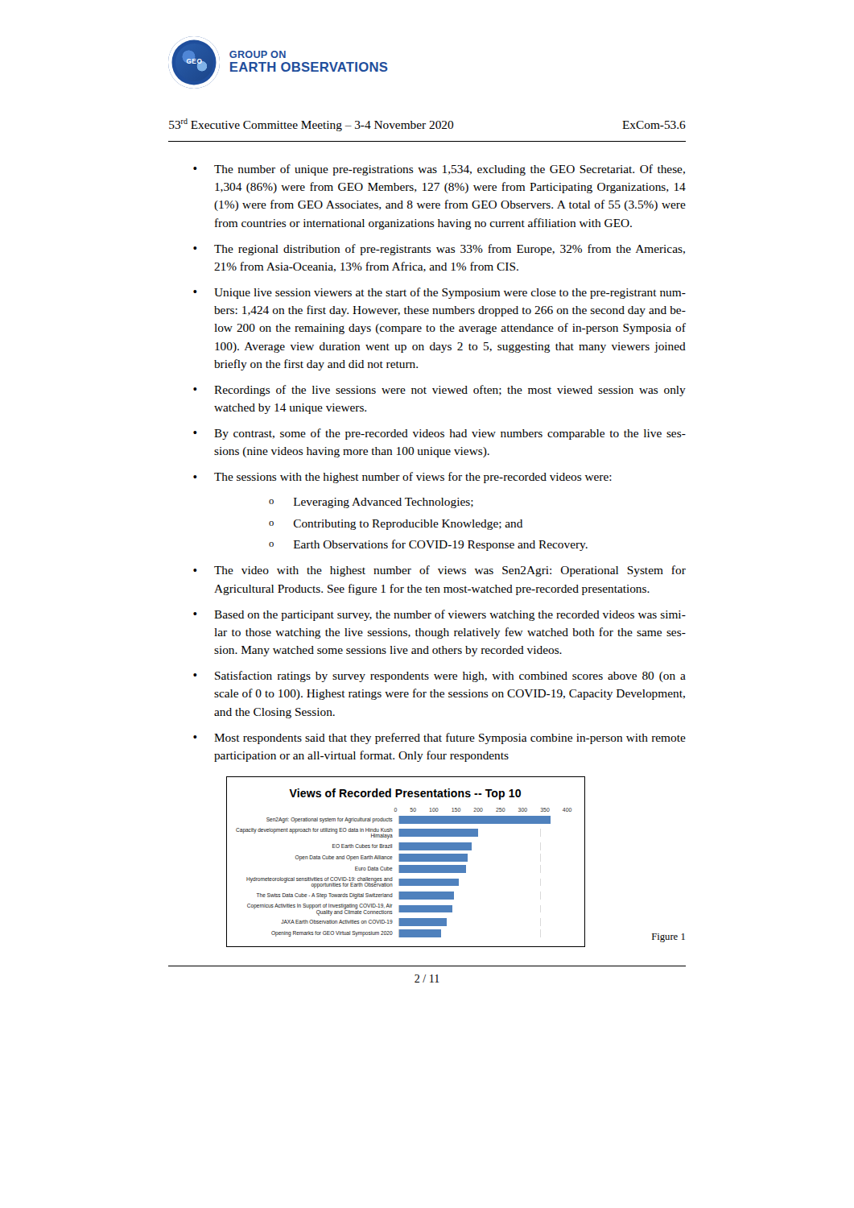GROUP ON EARTH OBSERVATIONS
53rd Executive Committee Meeting – 3-4 November 2020
ExCom-53.6
The number of unique pre-registrations was 1,534, excluding the GEO Secretariat. Of these, 1,304 (86%) were from GEO Members, 127 (8%) were from Participating Organizations, 14 (1%) were from GEO Associates, and 8 were from GEO Observers. A total of 55 (3.5%) were from countries or international organizations having no current affiliation with GEO.
The regional distribution of pre-registrants was 33% from Europe, 32% from the Americas, 21% from Asia-Oceania, 13% from Africa, and 1% from CIS.
Unique live session viewers at the start of the Symposium were close to the pre-registrant numbers: 1,424 on the first day. However, these numbers dropped to 266 on the second day and below 200 on the remaining days (compare to the average attendance of in-person Symposia of 100). Average view duration went up on days 2 to 5, suggesting that many viewers joined briefly on the first day and did not return.
Recordings of the live sessions were not viewed often; the most viewed session was only watched by 14 unique viewers.
By contrast, some of the pre-recorded videos had view numbers comparable to the live sessions (nine videos having more than 100 unique views).
The sessions with the highest number of views for the pre-recorded videos were:
Leveraging Advanced Technologies;
Contributing to Reproducible Knowledge; and
Earth Observations for COVID-19 Response and Recovery.
The video with the highest number of views was Sen2Agri: Operational System for Agricultural Products. See figure 1 for the ten most-watched pre-recorded presentations.
Based on the participant survey, the number of viewers watching the recorded videos was similar to those watching the live sessions, though relatively few watched both for the same session. Many watched some sessions live and others by recorded videos.
Satisfaction ratings by survey respondents were high, with combined scores above 80 (on a scale of 0 to 100). Highest ratings were for the sessions on COVID-19, Capacity Development, and the Closing Session.
Most respondents said that they preferred that future Symposia combine in-person with remote participation or an all-virtual format. Only four respondents
Views of Recorded Presentations -- Top 10
050100150200250300350400
Sen2Agri: Operational system for Agricultural products
Capacity development approach for utilizing EO data in Hindu Kush Himalaya
EO Earth Cubes for Brazil
Open Data Cube and Open Earth Alliance
Euro Data Cube
Hydrometeorological sensitivities of COVID-19: challenges and opportunities for Earth Observation
The Swiss Data Cube - A Step Towards Digital Switzerland
Copernicus Activities In Support of Investigating COVID-19, Air Quality and Climate Connections
JAXA Earth Observation Activities on COVID-19
Opening Remarks for GEO Virtual Symposium 2020
Figure 1
2 / 11